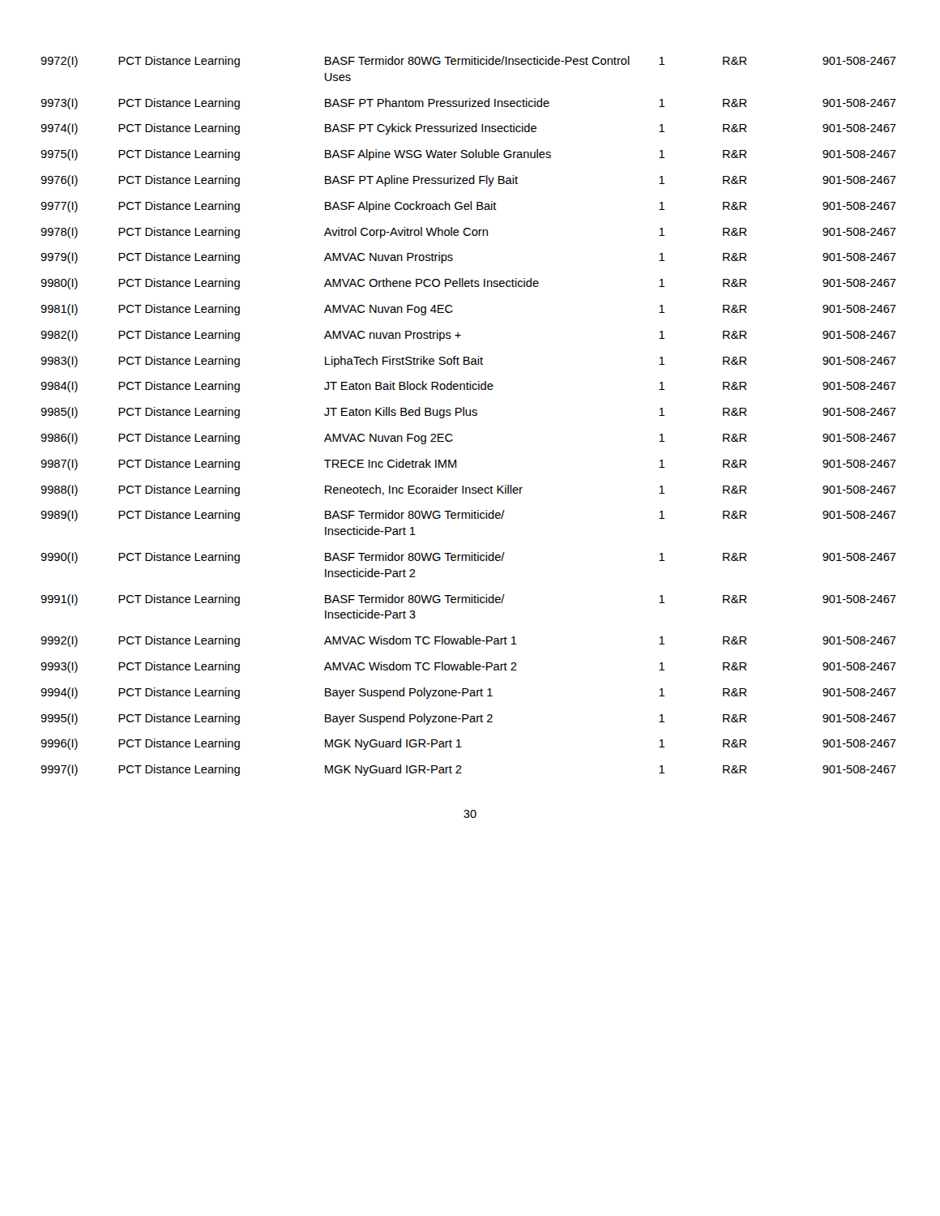| 9972(I) | PCT Distance Learning | BASF Termidor 80WG Termiticide/Insecticide-Pest Control Uses | 1 | R&R | 901-508-2467 |
| 9973(I) | PCT Distance Learning | BASF PT Phantom Pressurized Insecticide | 1 | R&R | 901-508-2467 |
| 9974(I) | PCT Distance Learning | BASF PT Cykick Pressurized Insecticide | 1 | R&R | 901-508-2467 |
| 9975(I) | PCT Distance Learning | BASF Alpine WSG Water Soluble Granules | 1 | R&R | 901-508-2467 |
| 9976(I) | PCT Distance Learning | BASF PT Apline Pressurized Fly Bait | 1 | R&R | 901-508-2467 |
| 9977(I) | PCT Distance Learning | BASF Alpine Cockroach Gel Bait | 1 | R&R | 901-508-2467 |
| 9978(I) | PCT Distance Learning | Avitrol Corp-Avitrol Whole Corn | 1 | R&R | 901-508-2467 |
| 9979(I) | PCT Distance Learning | AMVAC Nuvan Prostrips | 1 | R&R | 901-508-2467 |
| 9980(I) | PCT Distance Learning | AMVAC Orthene PCO Pellets Insecticide | 1 | R&R | 901-508-2467 |
| 9981(I) | PCT Distance Learning | AMVAC Nuvan Fog 4EC | 1 | R&R | 901-508-2467 |
| 9982(I) | PCT Distance Learning | AMVAC nuvan Prostrips + | 1 | R&R | 901-508-2467 |
| 9983(I) | PCT Distance Learning | LiphaTech FirstStrike Soft Bait | 1 | R&R | 901-508-2467 |
| 9984(I) | PCT Distance Learning | JT Eaton Bait Block Rodenticide | 1 | R&R | 901-508-2467 |
| 9985(I) | PCT Distance Learning | JT Eaton Kills Bed Bugs Plus | 1 | R&R | 901-508-2467 |
| 9986(I) | PCT Distance Learning | AMVAC Nuvan Fog 2EC | 1 | R&R | 901-508-2467 |
| 9987(I) | PCT Distance Learning | TRECE Inc Cidetrak IMM | 1 | R&R | 901-508-2467 |
| 9988(I) | PCT Distance Learning | Reneotech, Inc Ecoraider Insect Killer | 1 | R&R | 901-508-2467 |
| 9989(I) | PCT Distance Learning | BASF Termidor 80WG Termiticide/ Insecticide-Part 1 | 1 | R&R | 901-508-2467 |
| 9990(I) | PCT Distance Learning | BASF Termidor 80WG Termiticide/ Insecticide-Part 2 | 1 | R&R | 901-508-2467 |
| 9991(I) | PCT Distance Learning | BASF Termidor 80WG Termiticide/ Insecticide-Part 3 | 1 | R&R | 901-508-2467 |
| 9992(I) | PCT Distance Learning | AMVAC Wisdom TC Flowable-Part 1 | 1 | R&R | 901-508-2467 |
| 9993(I) | PCT Distance Learning | AMVAC Wisdom TC Flowable-Part 2 | 1 | R&R | 901-508-2467 |
| 9994(I) | PCT Distance Learning | Bayer Suspend Polyzone-Part 1 | 1 | R&R | 901-508-2467 |
| 9995(I) | PCT Distance Learning | Bayer Suspend Polyzone-Part 2 | 1 | R&R | 901-508-2467 |
| 9996(I) | PCT Distance Learning | MGK NyGuard IGR-Part 1 | 1 | R&R | 901-508-2467 |
| 9997(I) | PCT Distance Learning | MGK NyGuard IGR-Part 2 | 1 | R&R | 901-508-2467 |
30